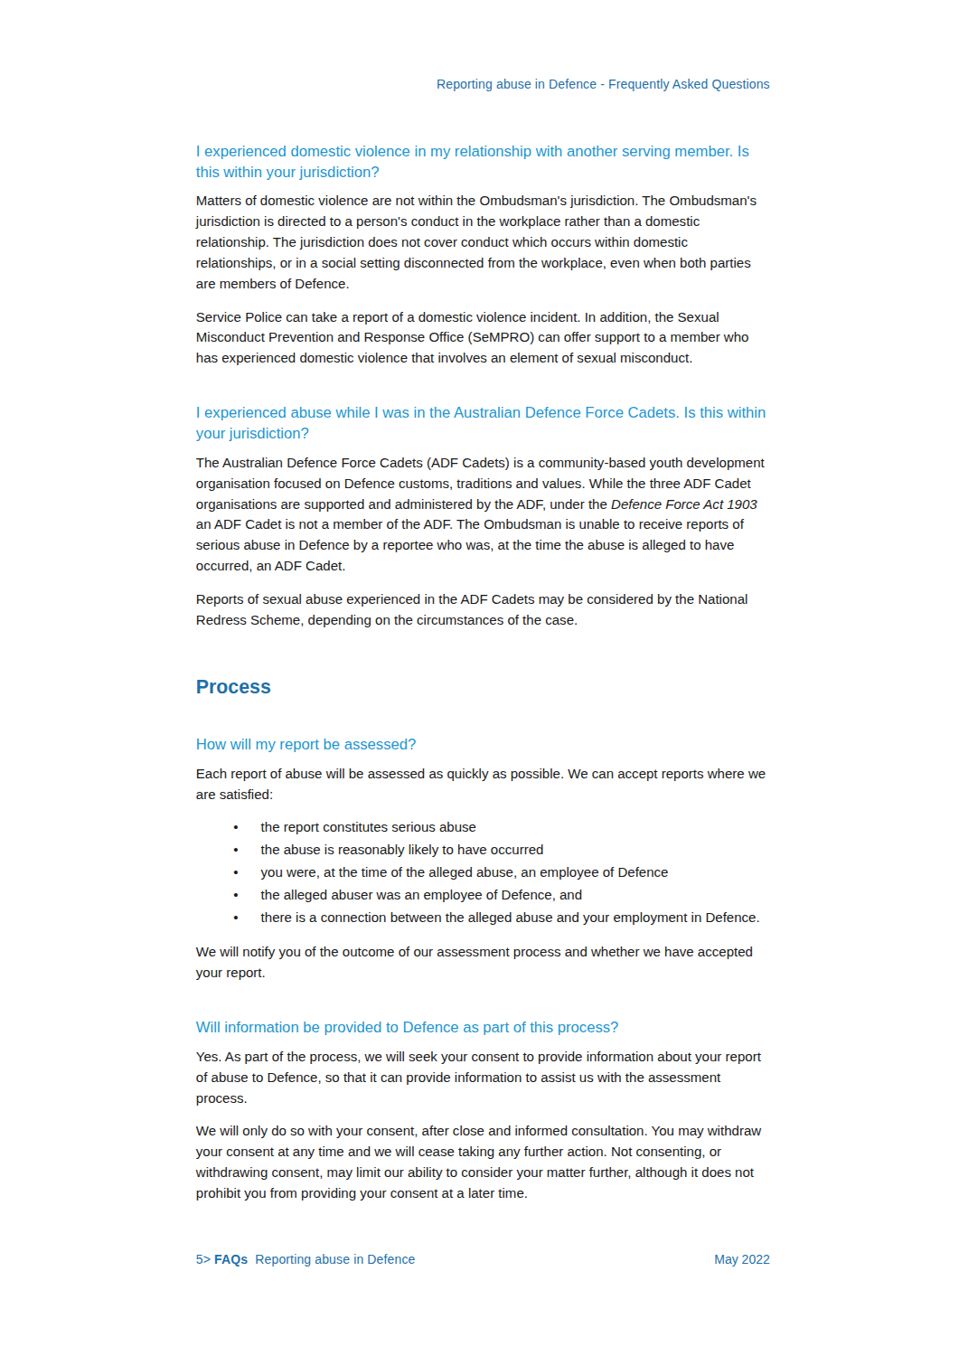Reporting abuse in Defence - Frequently Asked Questions
I experienced domestic violence in my relationship with another serving member. Is this within your jurisdiction?
Matters of domestic violence are not within the Ombudsman's jurisdiction. The Ombudsman's jurisdiction is directed to a person's conduct in the workplace rather than a domestic relationship. The jurisdiction does not cover conduct which occurs within domestic relationships, or in a social setting disconnected from the workplace, even when both parties are members of Defence.
Service Police can take a report of a domestic violence incident. In addition, the Sexual Misconduct Prevention and Response Office (SeMPRO) can offer support to a member who has experienced domestic violence that involves an element of sexual misconduct.
I experienced abuse while I was in the Australian Defence Force Cadets. Is this within your jurisdiction?
The Australian Defence Force Cadets (ADF Cadets) is a community-based youth development organisation focused on Defence customs, traditions and values. While the three ADF Cadet organisations are supported and administered by the ADF, under the Defence Force Act 1903 an ADF Cadet is not a member of the ADF. The Ombudsman is unable to receive reports of serious abuse in Defence by a reportee who was, at the time the abuse is alleged to have occurred, an ADF Cadet.
Reports of sexual abuse experienced in the ADF Cadets may be considered by the National Redress Scheme, depending on the circumstances of the case.
Process
How will my report be assessed?
Each report of abuse will be assessed as quickly as possible. We can accept reports where we are satisfied:
the report constitutes serious abuse
the abuse is reasonably likely to have occurred
you were, at the time of the alleged abuse, an employee of Defence
the alleged abuser was an employee of Defence, and
there is a connection between the alleged abuse and your employment in Defence.
We will notify you of the outcome of our assessment process and whether we have accepted your report.
Will information be provided to Defence as part of this process?
Yes. As part of the process, we will seek your consent to provide information about your report of abuse to Defence, so that it can provide information to assist us with the assessment process.
We will only do so with your consent, after close and informed consultation. You may withdraw your consent at any time and we will cease taking any further action. Not consenting, or withdrawing consent, may limit our ability to consider your matter further, although it does not prohibit you from providing your consent at a later time.
5> FAQs Reporting abuse in Defence
May 2022